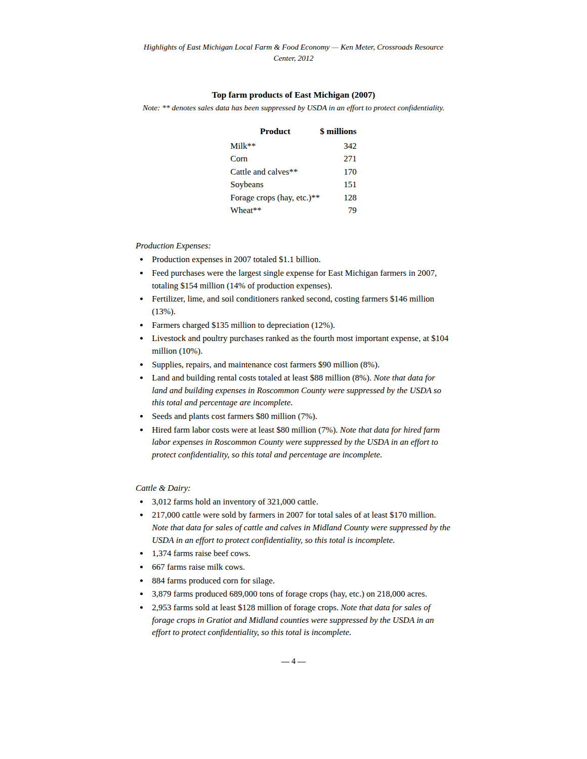Highlights of East Michigan Local Farm & Food Economy — Ken Meter, Crossroads Resource Center, 2012
Top farm products of East Michigan (2007)
Note: ** denotes sales data has been suppressed by USDA in an effort to protect confidentiality.
| Product | $ millions |
| --- | --- |
| Milk** | 342 |
| Corn | 271 |
| Cattle and calves** | 170 |
| Soybeans | 151 |
| Forage crops (hay, etc.)** | 128 |
| Wheat** | 79 |
Production Expenses:
Production expenses in 2007 totaled $1.1 billion.
Feed purchases were the largest single expense for East Michigan farmers in 2007, totaling $154 million (14% of production expenses).
Fertilizer, lime, and soil conditioners ranked second, costing farmers $146 million (13%).
Farmers charged $135 million to depreciation (12%).
Livestock and poultry purchases ranked as the fourth most important expense, at $104 million (10%).
Supplies, repairs, and maintenance cost farmers $90 million (8%).
Land and building rental costs totaled at least $88 million (8%). Note that data for land and building expenses in Roscommon County were suppressed by the USDA so this total and percentage are incomplete.
Seeds and plants cost farmers $80 million (7%).
Hired farm labor costs were at least $80 million (7%). Note that data for hired farm labor expenses in Roscommon County were suppressed by the USDA in an effort to protect confidentiality, so this total and percentage are incomplete.
Cattle & Dairy:
3,012 farms hold an inventory of 321,000 cattle.
217,000 cattle were sold by farmers in 2007 for total sales of at least $170 million. Note that data for sales of cattle and calves in Midland County were suppressed by the USDA in an effort to protect confidentiality, so this total is incomplete.
1,374 farms raise beef cows.
667 farms raise milk cows.
884 farms produced corn for silage.
3,879 farms produced 689,000 tons of forage crops (hay, etc.) on 218,000 acres.
2,953 farms sold at least $128 million of forage crops. Note that data for sales of forage crops in Gratiot and Midland counties were suppressed by the USDA in an effort to protect confidentiality, so this total is incomplete.
— 4 —